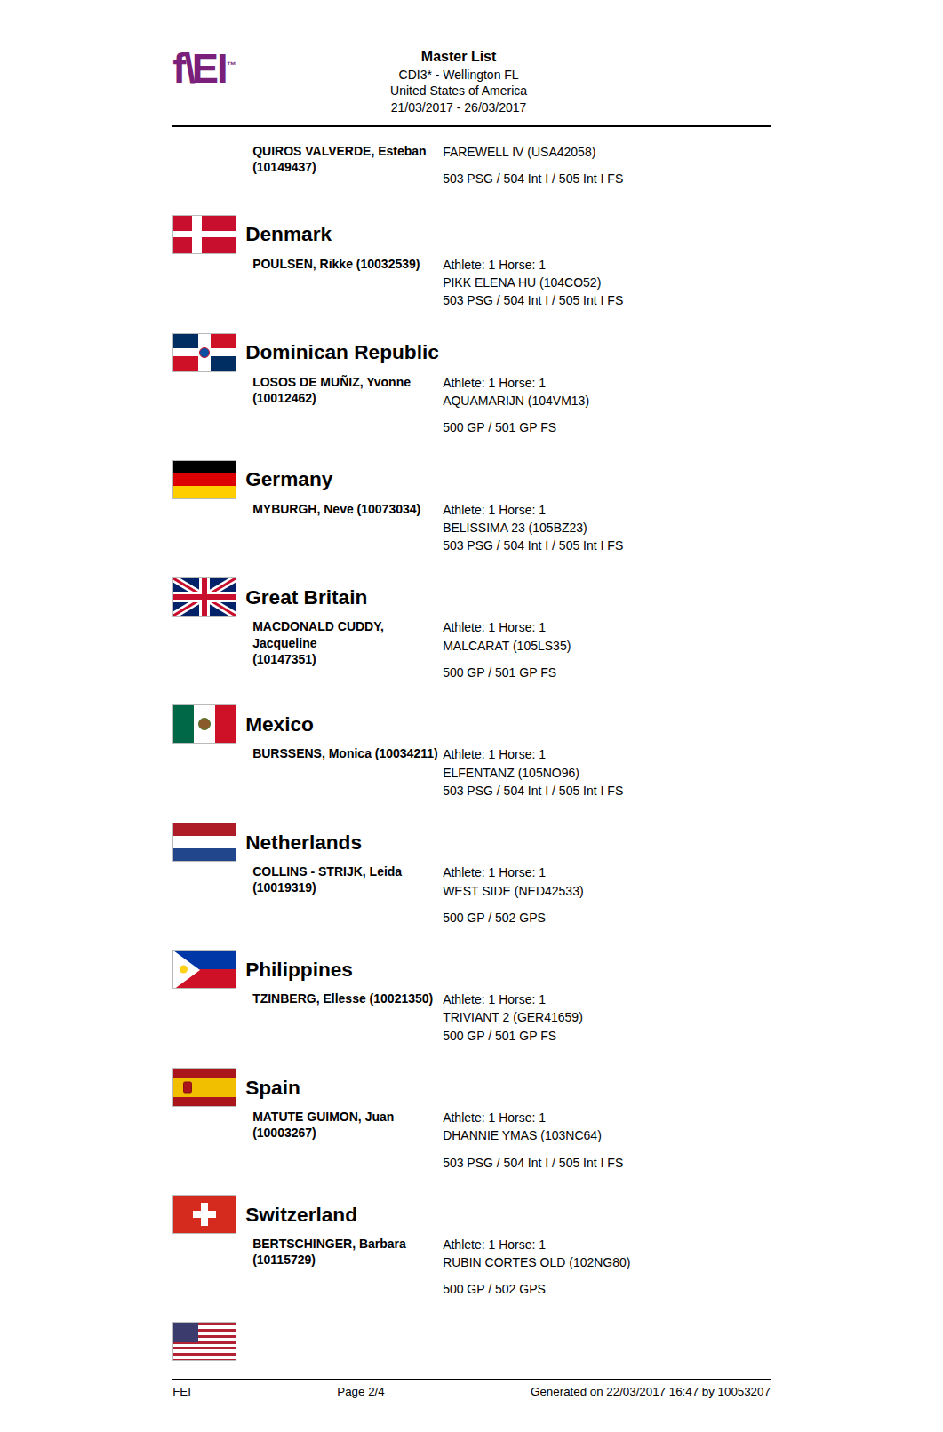f\EI™
Master List
CDI3* - Wellington FL
United States of America
21/03/2017 - 26/03/2017
QUIROS VALVERDE, Esteban
(10149437)
FAREWELL IV (USA42058)
503 PSG / 504 Int I / 505 Int I FS
Denmark
POULSEN, Rikke (10032539)
Athlete: 1 Horse: 1
PIKK ELENA HU (104CO52)
503 PSG / 504 Int I / 505 Int I FS
Dominican Republic
LOSOS DE MUÑIZ, Yvonne
(10012462)
Athlete: 1 Horse: 1
AQUAMARIJN (104VM13)
500 GP / 501 GP FS
Germany
MYBURGH, Neve (10073034)
Athlete: 1 Horse: 1
BELISSIMA 23 (105BZ23)
503 PSG / 504 Int I / 505 Int I FS
Great Britain
MACDONALD CUDDY, Jacqueline
(10147351)
Athlete: 1 Horse: 1
MALCARAT (105LS35)
500 GP / 501 GP FS
Mexico
BURSSENS, Monica (10034211)
Athlete: 1 Horse: 1
ELFENTANZ (105NO96)
503 PSG / 504 Int I / 505 Int I FS
Netherlands
COLLINS - STRIJK, Leida
(10019319)
Athlete: 1 Horse: 1
WEST SIDE (NED42533)
500 GP / 502 GPS
Philippines
TZINBERG, Ellesse (10021350)
Athlete: 1 Horse: 1
TRIVIANT 2 (GER41659)
500 GP / 501 GP FS
Spain
MATUTE GUIMON, Juan
(10003267)
Athlete: 1 Horse: 1
DHANNIE YMAS (103NC64)
503 PSG / 504 Int I / 505 Int I FS
Switzerland
BERTSCHINGER, Barbara
(10115729)
Athlete: 1 Horse: 1
RUBIN CORTES OLD (102NG80)
500 GP / 502 GPS
FEI
Page 2/4
Generated on 22/03/2017 16:47 by 10053207